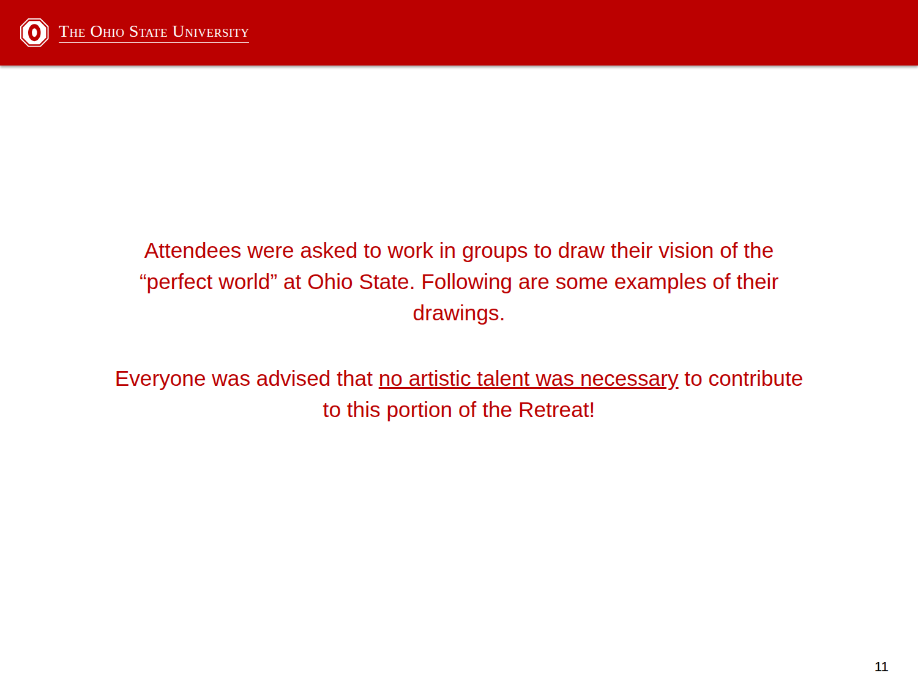The Ohio State University
Attendees were asked to work in groups to draw their vision of the “perfect world” at Ohio State. Following are some examples of their drawings.
Everyone was advised that no artistic talent was necessary to contribute to this portion of the Retreat!
11